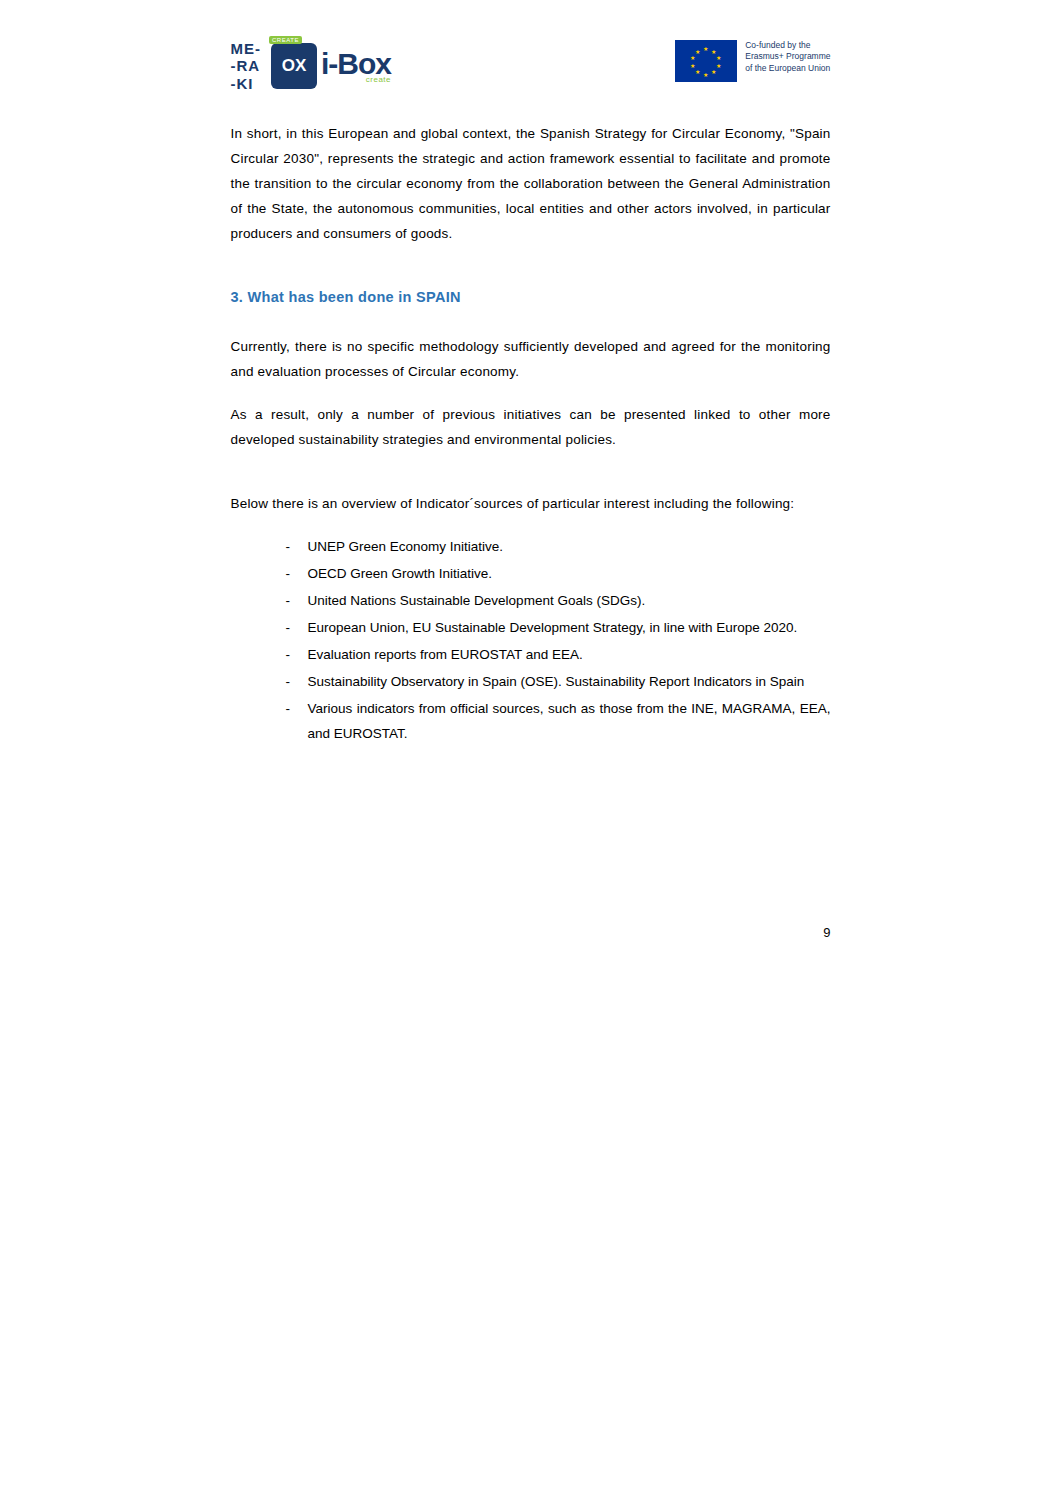ME-
-RA
-KI
CREATE
OX
i-Box
create
★ ★ ★ ★ ★ ★ ★ ★ ★ ★
Co-funded by the
Erasmus+ Programme
of the European Union
In short, in this European and global context, the Spanish Strategy for Circular Economy, "Spain Circular 2030", represents the strategic and action framework essential to facilitate and promote the transition to the circular economy from the collaboration between the General Administration of the State, the autonomous communities, local entities and other actors involved, in particular producers and consumers of goods.
3. What has been done in SPAIN
Currently, there is no specific methodology sufficiently developed and agreed for the monitoring and evaluation processes of Circular economy.
As a result, only a number of previous initiatives can be presented linked to other more developed sustainability strategies and environmental policies.
Below there is an overview of Indicator´sources of particular interest including the following:
UNEP Green Economy Initiative.
OECD Green Growth Initiative.
United Nations Sustainable Development Goals (SDGs).
European Union, EU Sustainable Development Strategy, in line with Europe 2020.
Evaluation reports from EUROSTAT and EEA.
Sustainability Observatory in Spain (OSE). Sustainability Report Indicators in Spain
Various indicators from official sources, such as those from the INE, MAGRAMA, EEA, and EUROSTAT.
9